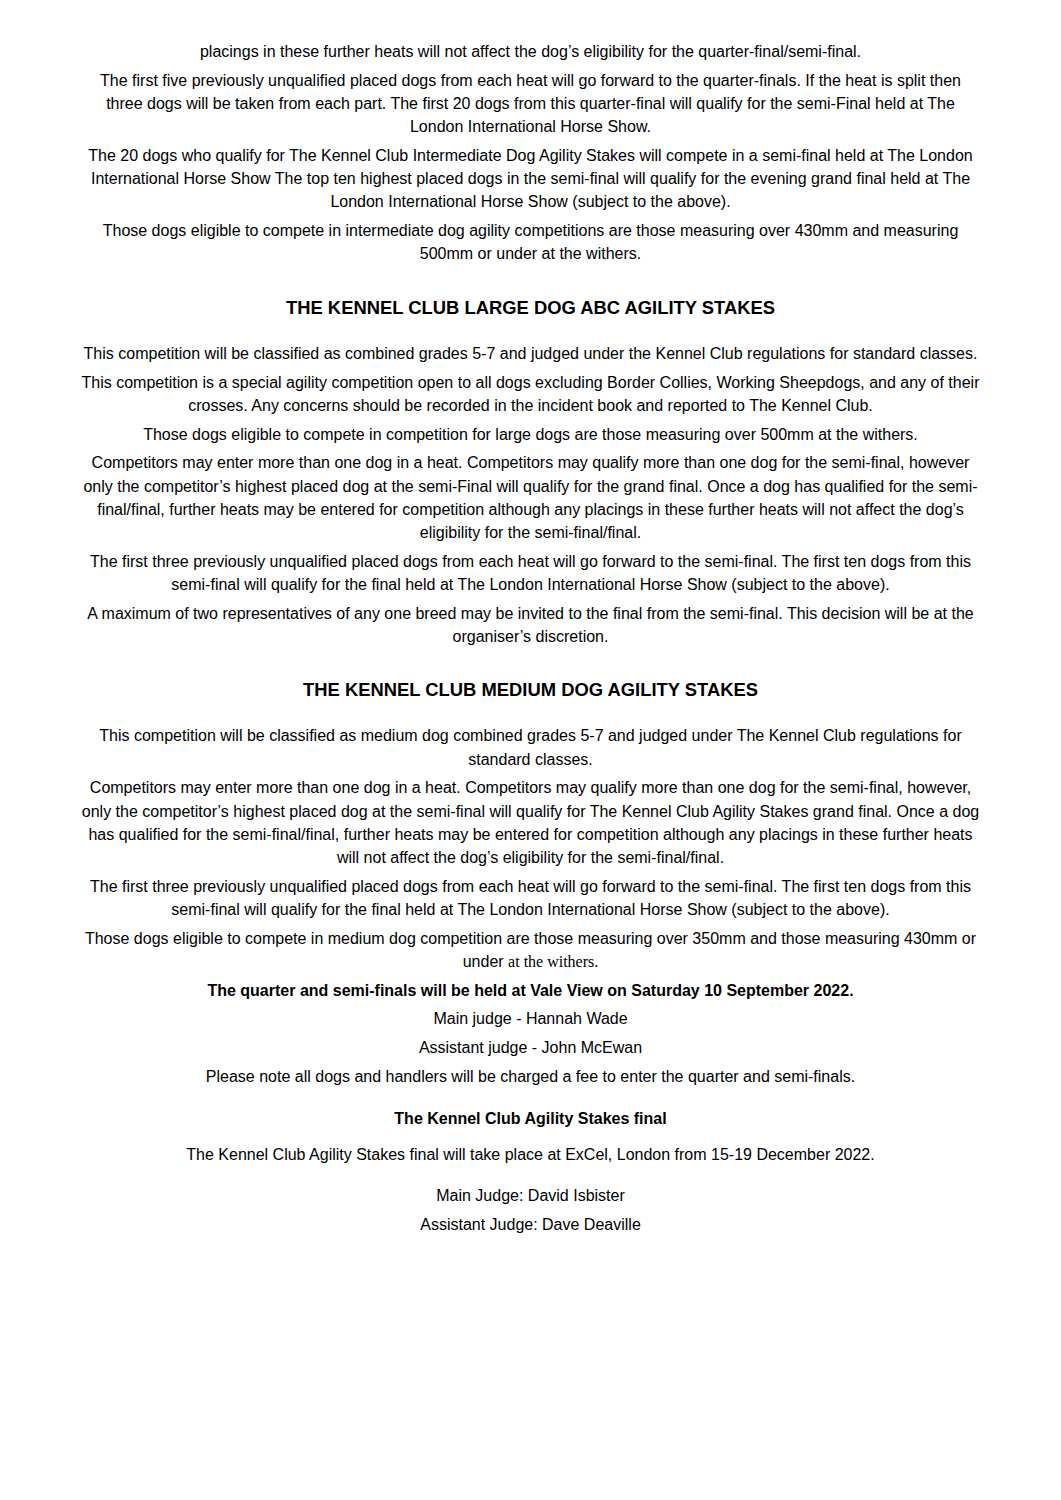placings in these further heats will not affect the dog’s eligibility for the quarter-final/semi-final.
The first five previously unqualified placed dogs from each heat will go forward to the quarter-finals. If the heat is split then three dogs will be taken from each part. The first 20 dogs from this quarter-final will qualify for the semi-Final held at The London International Horse Show.
The 20 dogs who qualify for The Kennel Club Intermediate Dog Agility Stakes will compete in a semi-final held at The London International Horse Show The top ten highest placed dogs in the semi-final will qualify for the evening grand final held at The London International Horse Show (subject to the above).
Those dogs eligible to compete in intermediate dog agility competitions are those measuring over 430mm and measuring 500mm or under at the withers.
THE KENNEL CLUB LARGE DOG ABC AGILITY STAKES
This competition will be classified as combined grades 5-7 and judged under the Kennel Club regulations for standard classes.
This competition is a special agility competition open to all dogs excluding Border Collies, Working Sheepdogs, and any of their crosses. Any concerns should be recorded in the incident book and reported to The Kennel Club.
Those dogs eligible to compete in competition for large dogs are those measuring over 500mm at the withers.
Competitors may enter more than one dog in a heat. Competitors may qualify more than one dog for the semi-final, however only the competitor’s highest placed dog at the semi-Final will qualify for the grand final. Once a dog has qualified for the semi-final/final, further heats may be entered for competition although any placings in these further heats will not affect the dog’s eligibility for the semi-final/final.
The first three previously unqualified placed dogs from each heat will go forward to the semi-final. The first ten dogs from this semi-final will qualify for the final held at The London International Horse Show (subject to the above).
A maximum of two representatives of any one breed may be invited to the final from the semi-final. This decision will be at the organiser’s discretion.
THE KENNEL CLUB MEDIUM DOG AGILITY STAKES
This competition will be classified as medium dog combined grades 5-7 and judged under The Kennel Club regulations for standard classes.
Competitors may enter more than one dog in a heat. Competitors may qualify more than one dog for the semi-final, however, only the competitor’s highest placed dog at the semi-final will qualify for The Kennel Club Agility Stakes grand final. Once a dog has qualified for the semi-final/final, further heats may be entered for competition although any placings in these further heats will not affect the dog’s eligibility for the semi-final/final.
The first three previously unqualified placed dogs from each heat will go forward to the semi-final. The first ten dogs from this semi-final will qualify for the final held at The London International Horse Show (subject to the above).
Those dogs eligible to compete in medium dog competition are those measuring over 350mm and those measuring 430mm or under at the withers.
The quarter and semi-finals will be held at Vale View on Saturday 10 September 2022.
Main judge - Hannah Wade
Assistant judge - John McEwan
Please note all dogs and handlers will be charged a fee to enter the quarter and semi-finals.
The Kennel Club Agility Stakes final
The Kennel Club Agility Stakes final will take place at ExCel, London from 15-19 December 2022.
Main Judge: David Isbister
Assistant Judge: Dave Deaville